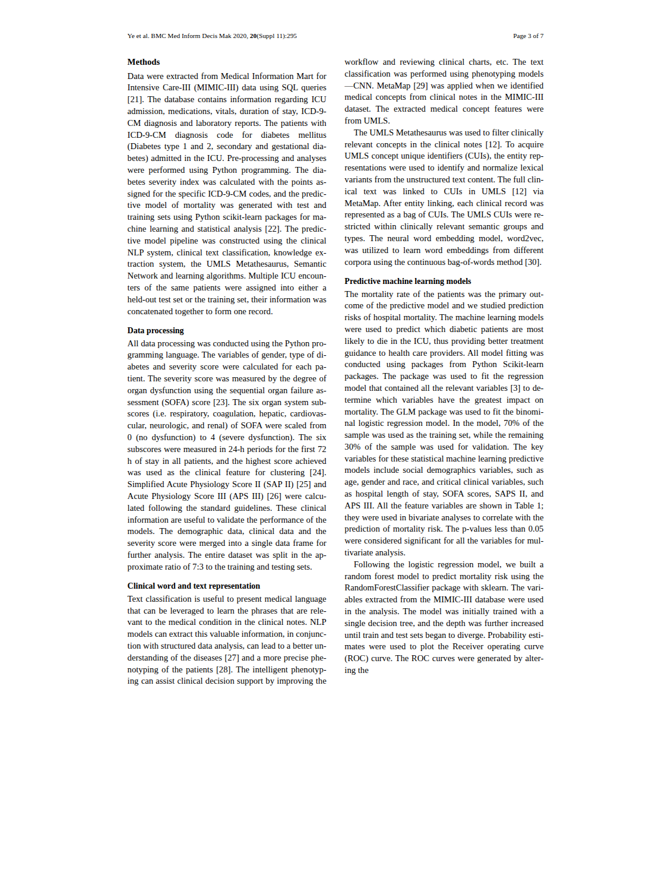Ye et al. BMC Med Inform Decis Mak 2020, 20(Suppl 11):295 Page 3 of 7
Methods
Data were extracted from Medical Information Mart for Intensive Care-III (MIMIC-III) data using SQL queries [21]. The database contains information regarding ICU admission, medications, vitals, duration of stay, ICD-9-CM diagnosis and laboratory reports. The patients with ICD-9-CM diagnosis code for diabetes mellitus (Diabetes type 1 and 2, secondary and gestational diabetes) admitted in the ICU. Pre-processing and analyses were performed using Python programming. The diabetes severity index was calculated with the points assigned for the specific ICD-9-CM codes, and the predictive model of mortality was generated with test and training sets using Python scikit-learn packages for machine learning and statistical analysis [22]. The predictive model pipeline was constructed using the clinical NLP system, clinical text classification, knowledge extraction system, the UMLS Metathesaurus, Semantic Network and learning algorithms. Multiple ICU encounters of the same patients were assigned into either a held-out test set or the training set, their information was concatenated together to form one record.
Data processing
All data processing was conducted using the Python programming language. The variables of gender, type of diabetes and severity score were calculated for each patient. The severity score was measured by the degree of organ dysfunction using the sequential organ failure assessment (SOFA) score [23]. The six organ system subscores (i.e. respiratory, coagulation, hepatic, cardiovascular, neurologic, and renal) of SOFA were scaled from 0 (no dysfunction) to 4 (severe dysfunction). The six subscores were measured in 24-h periods for the first 72 h of stay in all patients, and the highest score achieved was used as the clinical feature for clustering [24]. Simplified Acute Physiology Score II (SAP II) [25] and Acute Physiology Score III (APS III) [26] were calculated following the standard guidelines. These clinical information are useful to validate the performance of the models. The demographic data, clinical data and the severity score were merged into a single data frame for further analysis. The entire dataset was split in the approximate ratio of 7:3 to the training and testing sets.
Clinical word and text representation
Text classification is useful to present medical language that can be leveraged to learn the phrases that are relevant to the medical condition in the clinical notes. NLP models can extract this valuable information, in conjunction with structured data analysis, can lead to a better understanding of the diseases [27] and a more precise phenotyping of the patients [28]. The intelligent phenotyping can assist clinical decision support by improving the workflow and reviewing clinical charts, etc. The text classification was performed using phenotyping models—CNN. MetaMap [29] was applied when we identified medical concepts from clinical notes in the MIMIC-III dataset. The extracted medical concept features were from UMLS.
The UMLS Metathesaurus was used to filter clinically relevant concepts in the clinical notes [12]. To acquire UMLS concept unique identifiers (CUIs), the entity representations were used to identify and normalize lexical variants from the unstructured text content. The full clinical text was linked to CUIs in UMLS [12] via MetaMap. After entity linking, each clinical record was represented as a bag of CUIs. The UMLS CUIs were restricted within clinically relevant semantic groups and types. The neural word embedding model, word2vec, was utilized to learn word embeddings from different corpora using the continuous bag-of-words method [30].
Predictive machine learning models
The mortality rate of the patients was the primary outcome of the predictive model and we studied prediction risks of hospital mortality. The machine learning models were used to predict which diabetic patients are most likely to die in the ICU, thus providing better treatment guidance to health care providers. All model fitting was conducted using packages from Python Scikit-learn packages. The package was used to fit the regression model that contained all the relevant variables [3] to determine which variables have the greatest impact on mortality. The GLM package was used to fit the binominal logistic regression model. In the model, 70% of the sample was used as the training set, while the remaining 30% of the sample was used for validation. The key variables for these statistical machine learning predictive models include social demographics variables, such as age, gender and race, and critical clinical variables, such as hospital length of stay, SOFA scores, SAPS II, and APS III. All the feature variables are shown in Table 1; they were used in bivariate analyses to correlate with the prediction of mortality risk. The p-values less than 0.05 were considered significant for all the variables for multivariate analysis.
Following the logistic regression model, we built a random forest model to predict mortality risk using the RandomForestClassifier package with sklearn. The variables extracted from the MIMIC-III database were used in the analysis. The model was initially trained with a single decision tree, and the depth was further increased until train and test sets began to diverge. Probability estimates were used to plot the Receiver operating curve (ROC) curve. The ROC curves were generated by altering the